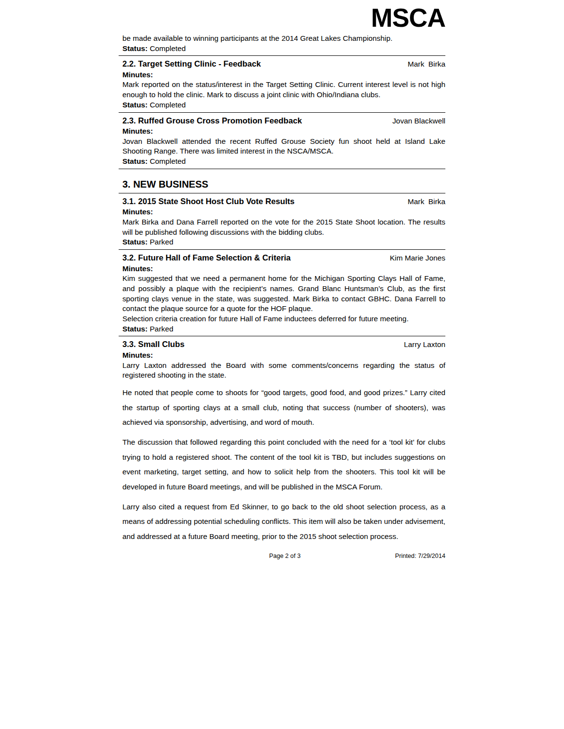MSCA
be made available to winning participants at the 2014 Great Lakes Championship.
Status: Completed
2.2. Target Setting Clinic - Feedback
Mark Birka
Minutes:
Mark reported on the status/interest in the Target Setting Clinic. Current interest level is not high enough to hold the clinic. Mark to discuss a joint clinic with Ohio/Indiana clubs.
Status: Completed
2.3. Ruffed Grouse Cross Promotion Feedback
Jovan Blackwell
Minutes:
Jovan Blackwell attended the recent Ruffed Grouse Society fun shoot held at Island Lake Shooting Range. There was limited interest in the NSCA/MSCA.
Status: Completed
3. NEW BUSINESS
3.1. 2015 State Shoot Host Club Vote Results
Mark Birka
Minutes:
Mark Birka and Dana Farrell reported on the vote for the 2015 State Shoot location. The results will be published following discussions with the bidding clubs.
Status: Parked
3.2. Future Hall of Fame Selection & Criteria
Kim Marie Jones
Minutes:
Kim suggested that we need a permanent home for the Michigan Sporting Clays Hall of Fame, and possibly a plaque with the recipient’s names. Grand Blanc Huntsman’s Club, as the first sporting clays venue in the state, was suggested. Mark Birka to contact GBHC. Dana Farrell to contact the plaque source for a quote for the HOF plaque.
Selection criteria creation for future Hall of Fame inductees deferred for future meeting.
Status: Parked
3.3. Small Clubs
Larry Laxton
Minutes:
Larry Laxton addressed the Board with some comments/concerns regarding the status of registered shooting in the state.
He noted that people come to shoots for “good targets, good food, and good prizes.” Larry cited the startup of sporting clays at a small club, noting that success (number of shooters), was achieved via sponsorship, advertising, and word of mouth.
The discussion that followed regarding this point concluded with the need for a ‘tool kit’ for clubs trying to hold a registered shoot. The content of the tool kit is TBD, but includes suggestions on event marketing, target setting, and how to solicit help from the shooters. This tool kit will be developed in future Board meetings, and will be published in the MSCA Forum.
Larry also cited a request from Ed Skinner, to go back to the old shoot selection process, as a means of addressing potential scheduling conflicts. This item will also be taken under advisement, and addressed at a future Board meeting, prior to the 2015 shoot selection process.
Page 2 of 3
Printed: 7/29/2014